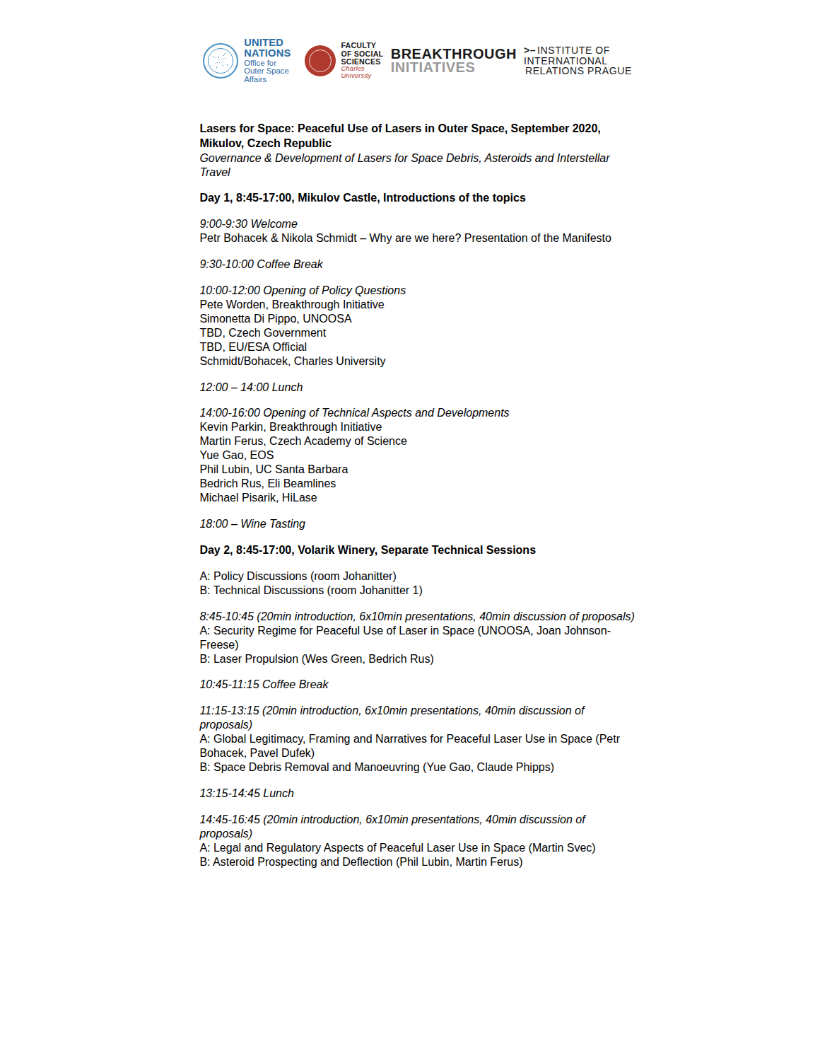UNITED NATIONS
Office for Outer Space Affairs
FACULTY
OF SOCIAL SCIENCES
Charles University
BREAKTHROUGH
INITIATIVES
>–INSTITUTE OF INTERNATIONAL
RELATIONS PRAGUE
Lasers for Space: Peaceful Use of Lasers in Outer Space, September 2020, Mikulov, Czech Republic
Governance & Development of Lasers for Space Debris, Asteroids and Interstellar Travel
Day 1, 8:45-17:00, Mikulov Castle, Introductions of the topics
9:00-9:30 Welcome
Petr Bohacek & Nikola Schmidt – Why are we here? Presentation of the Manifesto
9:30-10:00 Coffee Break
10:00-12:00 Opening of Policy Questions
Pete Worden, Breakthrough Initiative
Simonetta Di Pippo, UNOOSA
TBD, Czech Government
TBD, EU/ESA Official
Schmidt/Bohacek, Charles University
12:00 – 14:00 Lunch
14:00-16:00 Opening of Technical Aspects and Developments
Kevin Parkin, Breakthrough Initiative
Martin Ferus, Czech Academy of Science
Yue Gao, EOS
Phil Lubin, UC Santa Barbara
Bedrich Rus, Eli Beamlines
Michael Pisarik, HiLase
18:00 – Wine Tasting
Day 2, 8:45-17:00, Volarik Winery, Separate Technical Sessions
A: Policy Discussions (room Johanitter)
B: Technical Discussions (room Johanitter 1)
8:45-10:45 (20min introduction, 6x10min presentations, 40min discussion of proposals)
A: Security Regime for Peaceful Use of Laser in Space (UNOOSA, Joan Johnson-Freese)
B: Laser Propulsion (Wes Green, Bedrich Rus)
10:45-11:15 Coffee Break
11:15-13:15 (20min introduction, 6x10min presentations, 40min discussion of proposals)
A: Global Legitimacy, Framing and Narratives for Peaceful Laser Use in Space (Petr Bohacek, Pavel Dufek)
B: Space Debris Removal and Manoeuvring (Yue Gao, Claude Phipps)
13:15-14:45 Lunch
14:45-16:45 (20min introduction, 6x10min presentations, 40min discussion of proposals)
A: Legal and Regulatory Aspects of Peaceful Laser Use in Space (Martin Svec)
B: Asteroid Prospecting and Deflection (Phil Lubin, Martin Ferus)